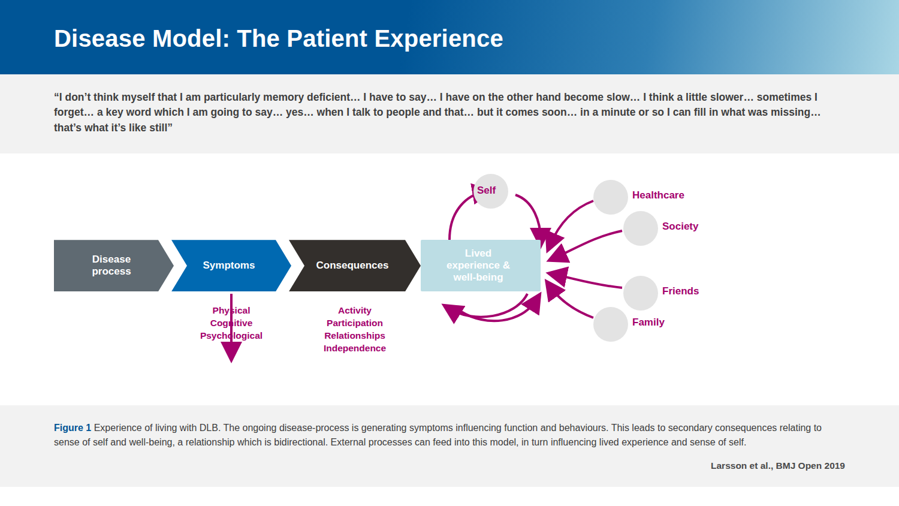Disease Model: The Patient Experience
“I don’t think myself that I am particularly memory deficient… I have to say… I have on the other hand become slow… I think a little slower… sometimes I forget… a key word which I am going to say… yes… when I talk to people and that… but it comes soon… in a minute or so I can fill in what was missing… that’s what it’s like still”
Disease
process
Symptoms
Consequences
Lived
experience &
well-being
Self
Healthcare
Society
Friends
Family
Physical
Cognitive
Psychological
Activity
Participation
Relationships
Independence
Figure 1 Experience of living with DLB. The ongoing disease-process is generating symptoms influencing function and behaviours. This leads to secondary consequences relating to sense of self and well-being, a relationship which is bidirectional. External processes can feed into this model, in turn influencing lived experience and sense of self.
Larsson et al., BMJ Open 2019